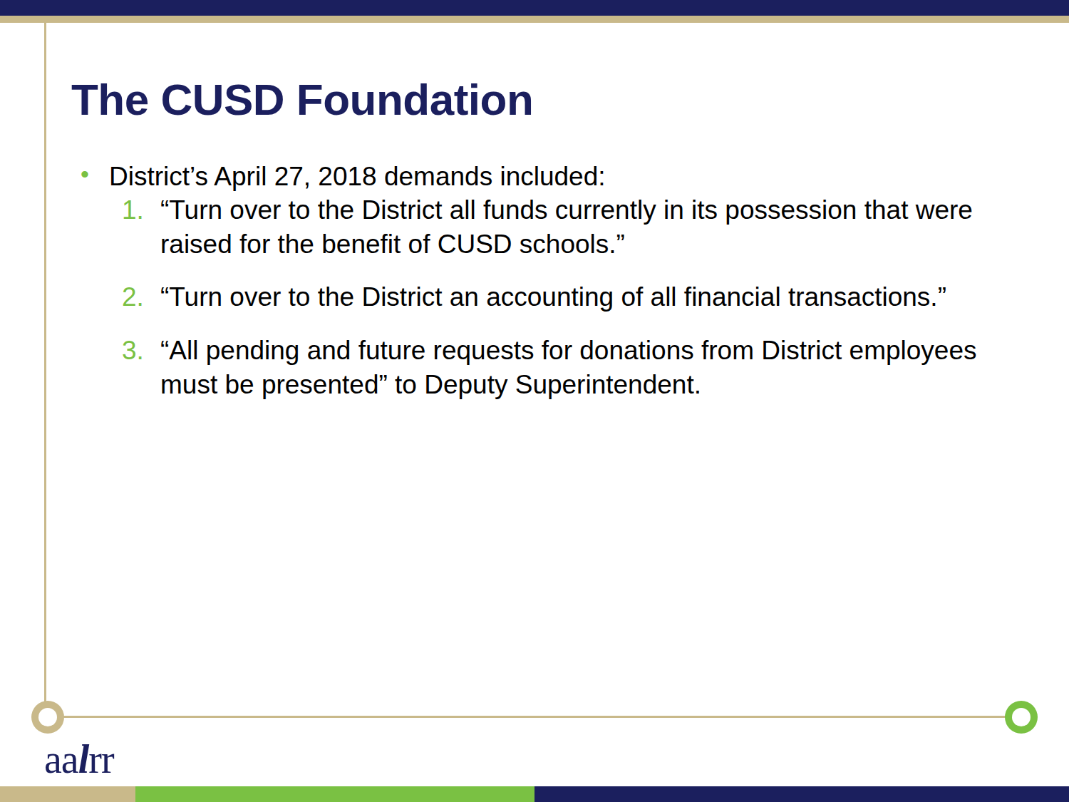The CUSD Foundation
District’s April 27, 2018 demands included:
“Turn over to the District all funds currently in its possession that were raised for the benefit of CUSD schools.”
“Turn over to the District an accounting of all financial transactions.”
“All pending and future requests for donations from District employees must be presented” to Deputy Superintendent.
aalrr